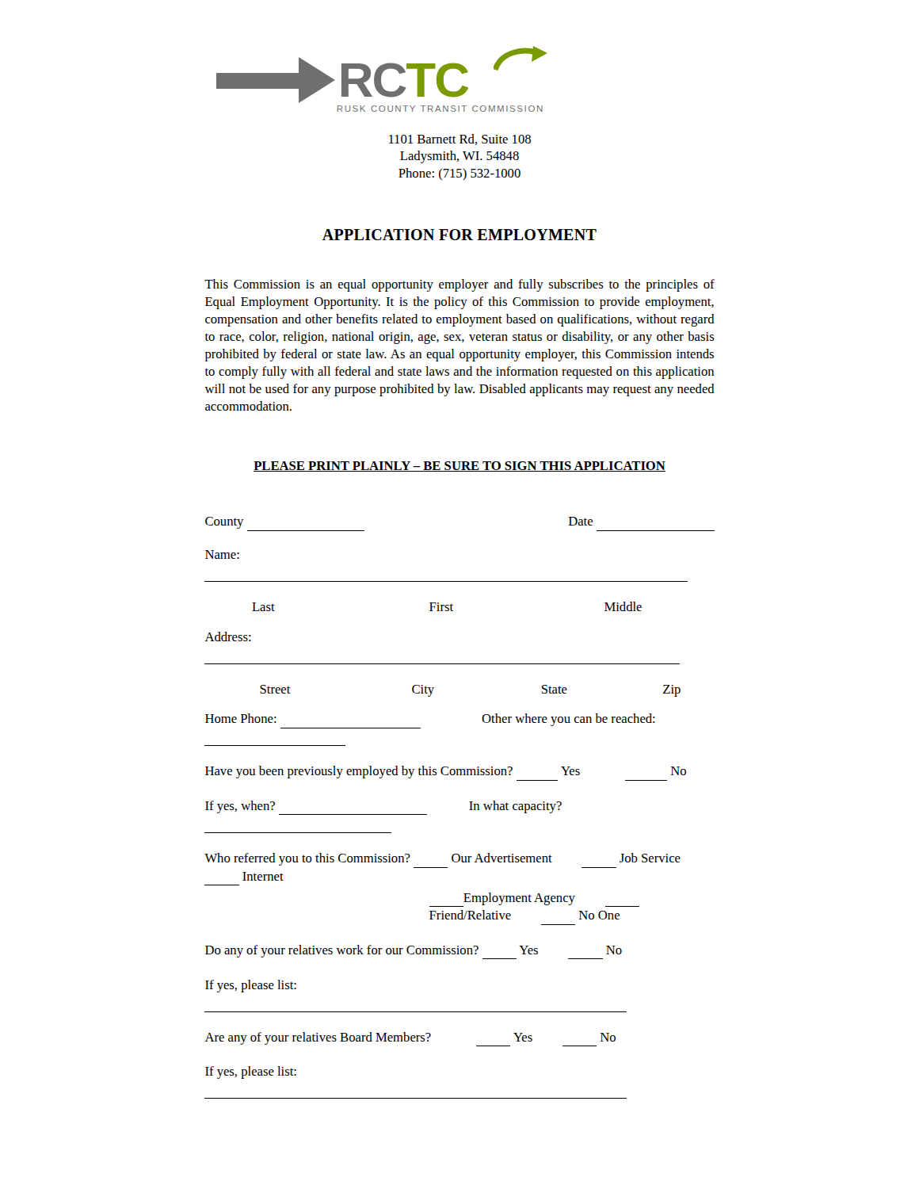RC TC
RUSK COUNTY TRANSIT COMMISSION
1101 Barnett Rd, Suite 108
Ladysmith, WI. 54848
Phone: (715) 532-1000
APPLICATION FOR EMPLOYMENT
This Commission is an equal opportunity employer and fully subscribes to the principles of Equal Employment Opportunity. It is the policy of this Commission to provide employment, compensation and other benefits related to employment based on qualifications, without regard to race, color, religion, national origin, age, sex, veteran status or disability, or any other basis prohibited by federal or state law. As an equal opportunity employer, this Commission intends to comply fully with all federal and state laws and the information requested on this application will not be used for any purpose prohibited by law. Disabled applicants may request any needed accommodation.
PLEASE PRINT PLAINLY – BE SURE TO SIGN THIS APPLICATION
County
Date
Name:
Last First Middle
Address:
Street City State Zip
Home Phone: Other where you can be reached:
Have you been previously employed by this Commission? Yes No
If yes, when? In what capacity?
Who referred you to this Commission? Our Advertisement Job Service Internet
Employment Agency Friend/Relative No One
Do any of your relatives work for our Commission? Yes No
If yes, please list:
Are any of your relatives Board Members? Yes No
If yes, please list: